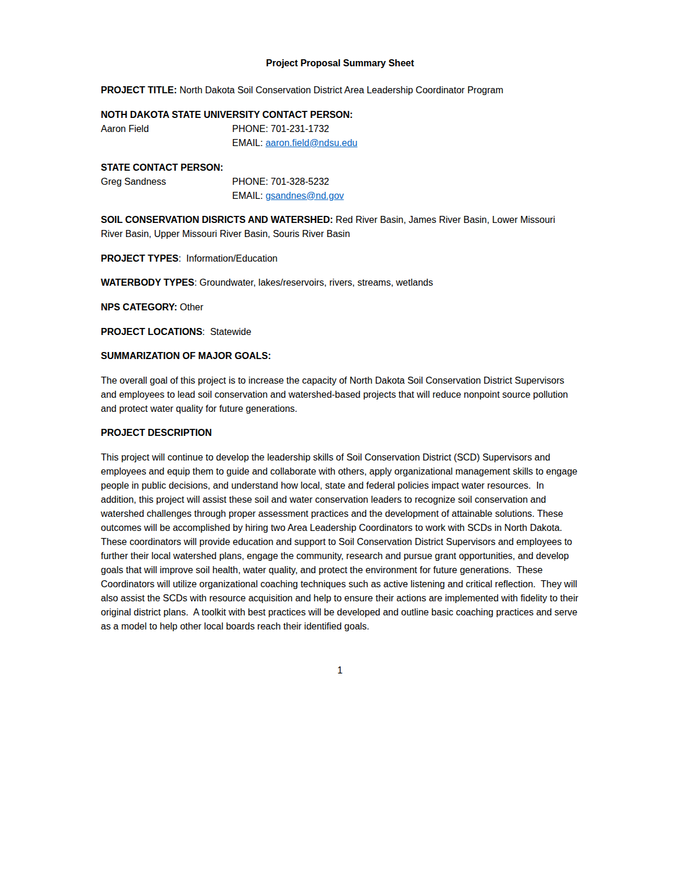Project Proposal Summary Sheet
PROJECT TITLE: North Dakota Soil Conservation District Area Leadership Coordinator Program
NOTH DAKOTA STATE UNIVERSITY CONTACT PERSON:
Aaron Field
PHONE: 701-231-1732
EMAIL: aaron.field@ndsu.edu
STATE CONTACT PERSON:
Greg Sandness
PHONE: 701-328-5232
EMAIL: gsandnes@nd.gov
SOIL CONSERVATION DISRICTS AND WATERSHED: Red River Basin, James River Basin, Lower Missouri River Basin, Upper Missouri River Basin, Souris River Basin
PROJECT TYPES: Information/Education
WATERBODY TYPES: Groundwater, lakes/reservoirs, rivers, streams, wetlands
NPS CATEGORY: Other
PROJECT LOCATIONS: Statewide
SUMMARIZATION OF MAJOR GOALS:
The overall goal of this project is to increase the capacity of North Dakota Soil Conservation District Supervisors and employees to lead soil conservation and watershed-based projects that will reduce nonpoint source pollution and protect water quality for future generations.
PROJECT DESCRIPTION
This project will continue to develop the leadership skills of Soil Conservation District (SCD) Supervisors and employees and equip them to guide and collaborate with others, apply organizational management skills to engage people in public decisions, and understand how local, state and federal policies impact water resources. In addition, this project will assist these soil and water conservation leaders to recognize soil conservation and watershed challenges through proper assessment practices and the development of attainable solutions. These outcomes will be accomplished by hiring two Area Leadership Coordinators to work with SCDs in North Dakota. These coordinators will provide education and support to Soil Conservation District Supervisors and employees to further their local watershed plans, engage the community, research and pursue grant opportunities, and develop goals that will improve soil health, water quality, and protect the environment for future generations. These Coordinators will utilize organizational coaching techniques such as active listening and critical reflection. They will also assist the SCDs with resource acquisition and help to ensure their actions are implemented with fidelity to their original district plans. A toolkit with best practices will be developed and outline basic coaching practices and serve as a model to help other local boards reach their identified goals.
1